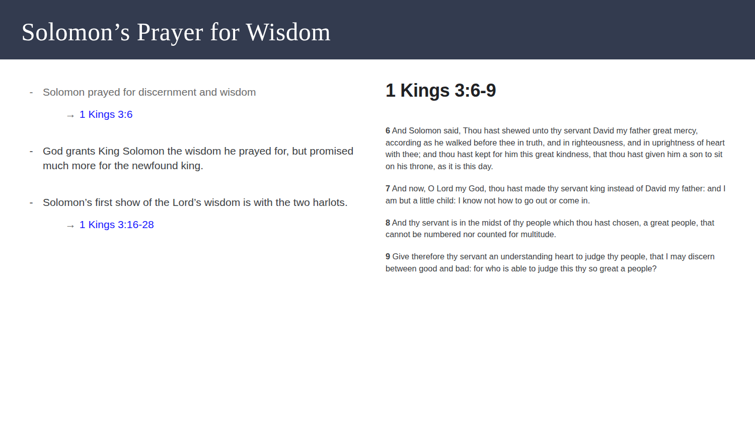Solomon’s Prayer for Wisdom
Solomon prayed for discernment and wisdom
→1 Kings 3:6
God grants King Solomon the wisdom he prayed for, but promised much more for the newfound king.
Solomon’s first show of the Lord’s wisdom is with the two harlots.
→1 Kings 3:16-28
1 Kings 3:6-9
6 And Solomon said, Thou hast shewed unto thy servant David my father great mercy, according as he walked before thee in truth, and in righteousness, and in uprightness of heart with thee; and thou hast kept for him this great kindness, that thou hast given him a son to sit on his throne, as it is this day.
7 And now, O Lord my God, thou hast made thy servant king instead of David my father: and I am but a little child: I know not how to go out or come in.
8 And thy servant is in the midst of thy people which thou hast chosen, a great people, that cannot be numbered nor counted for multitude.
9 Give therefore thy servant an understanding heart to judge thy people, that I may discern between good and bad: for who is able to judge this thy so great a people?